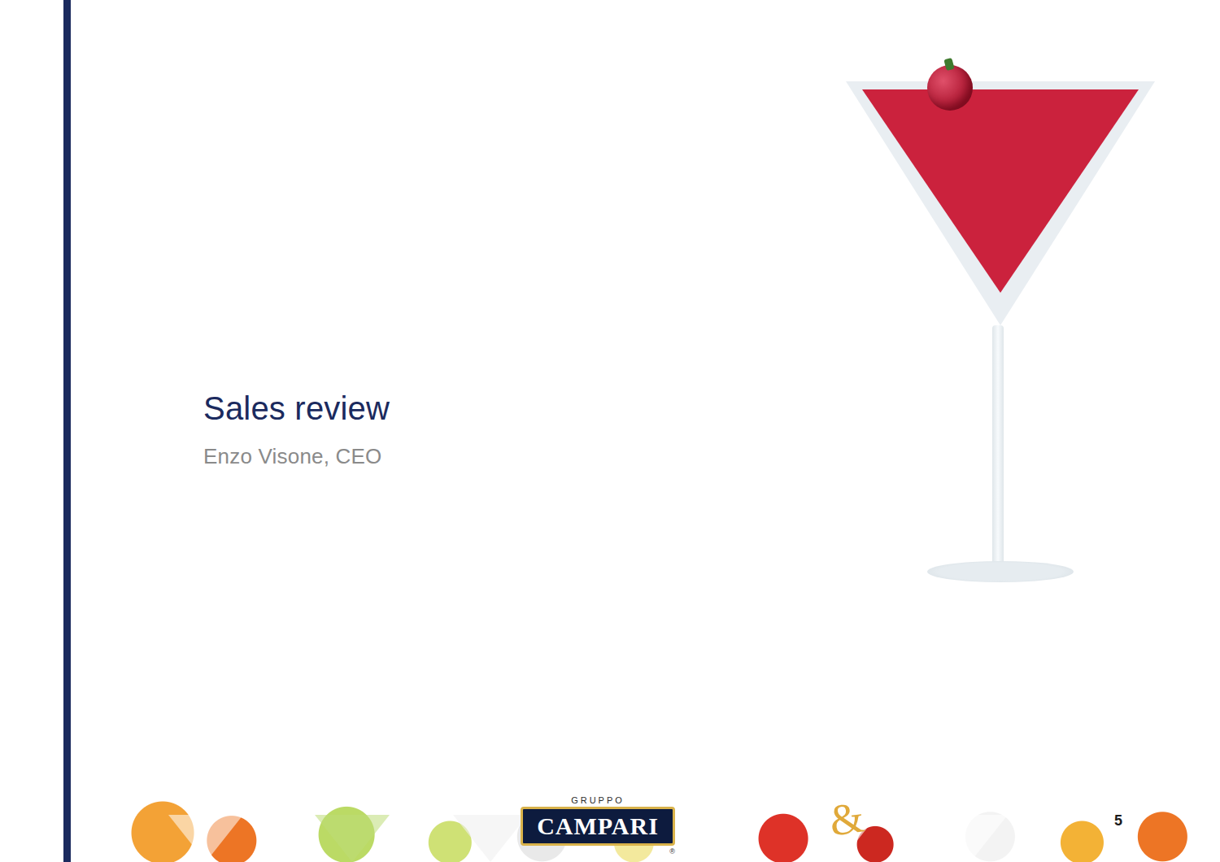Sales review
Enzo Visone, CEO
GRUPPO
CAMPARI
®
&
5